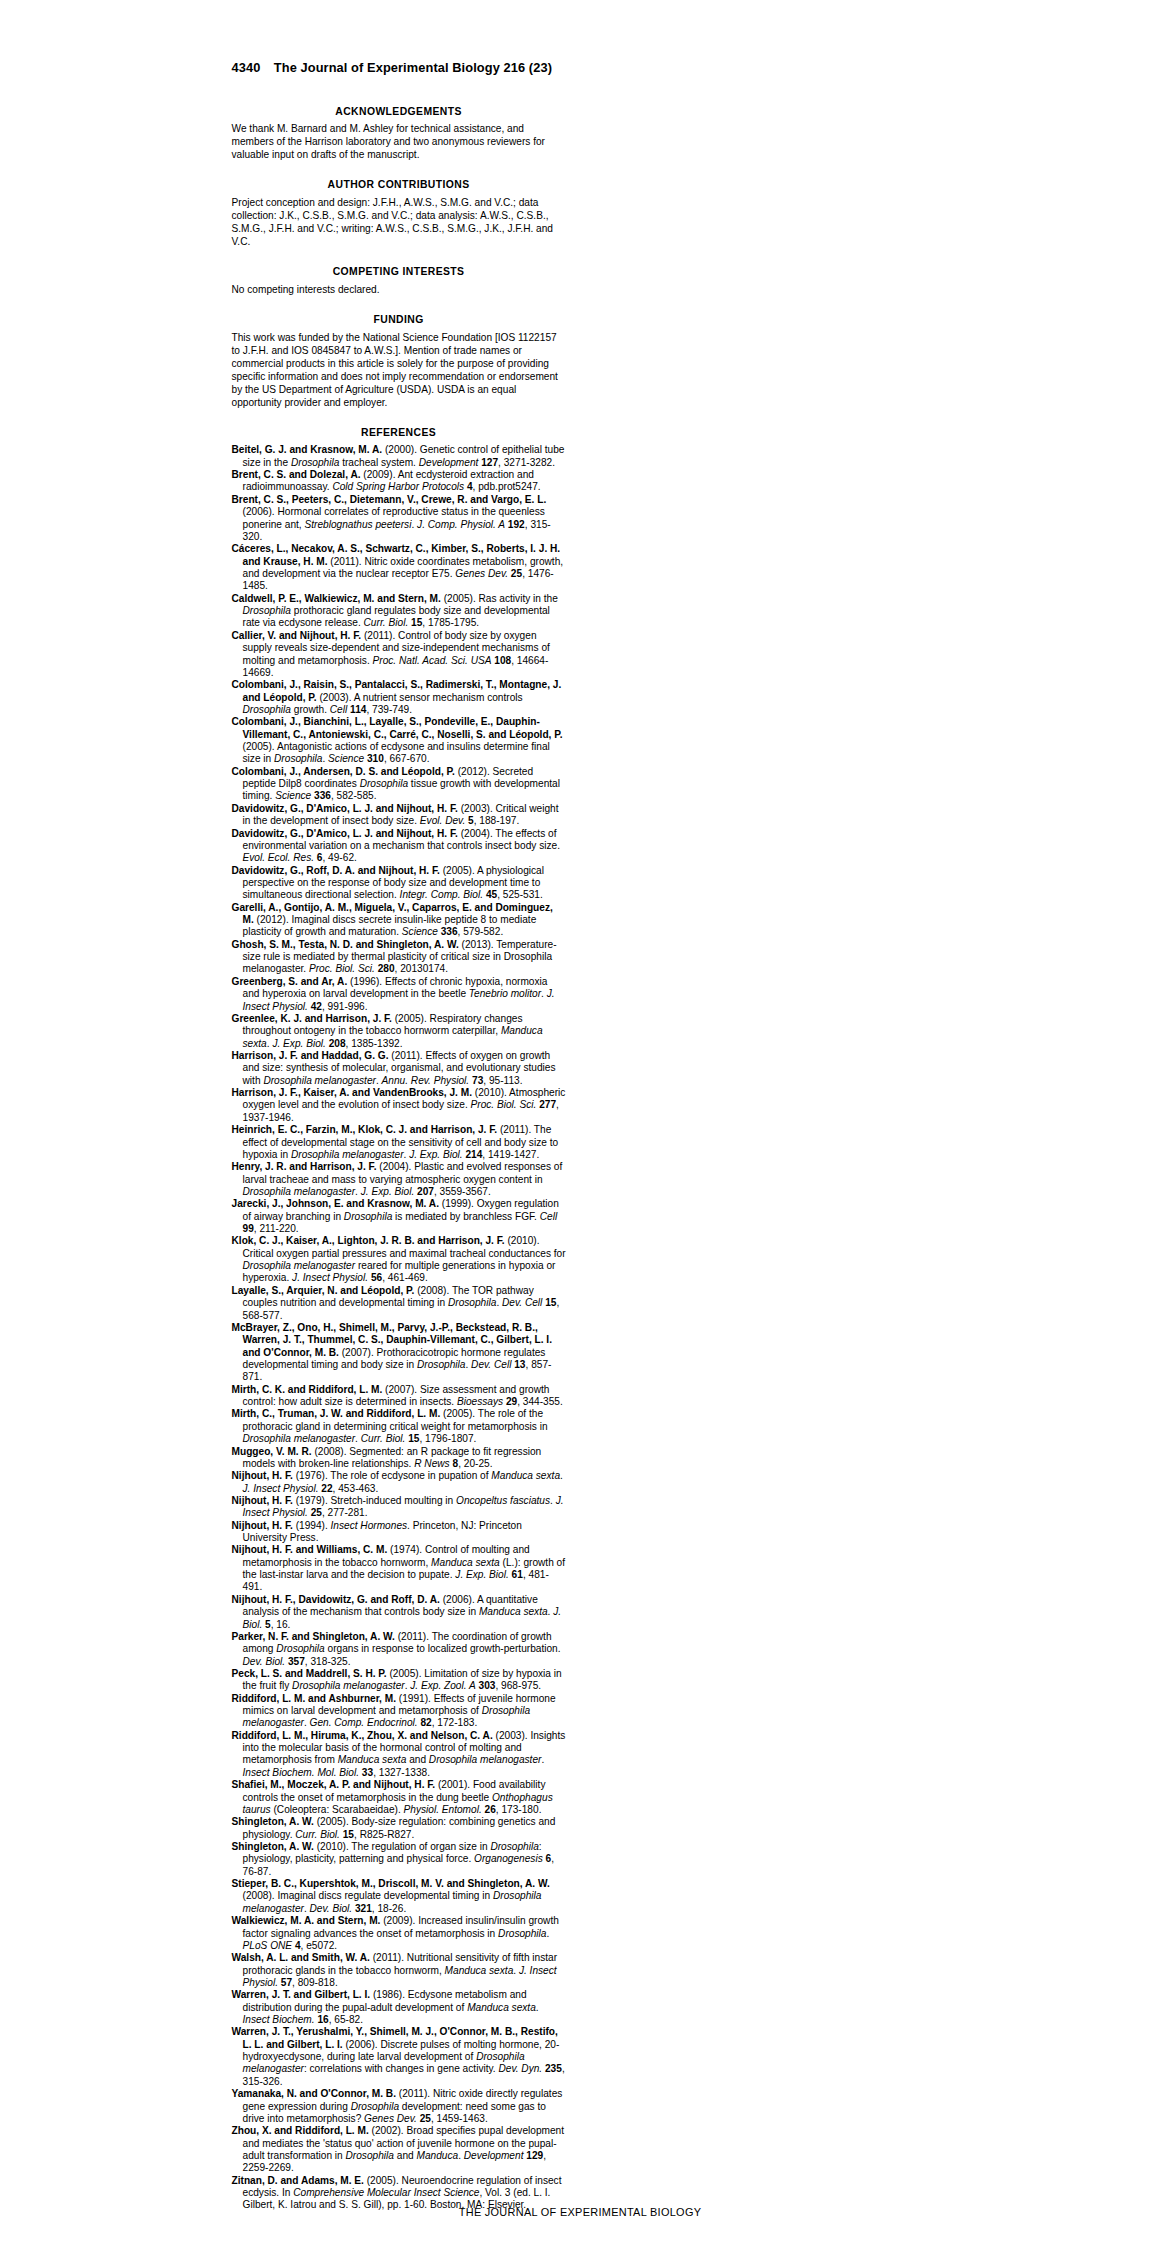4340 The Journal of Experimental Biology 216 (23)
Acknowledgements
We thank M. Barnard and M. Ashley for technical assistance, and members of the Harrison laboratory and two anonymous reviewers for valuable input on drafts of the manuscript.
Author contributions
Project conception and design: J.F.H., A.W.S., S.M.G. and V.C.; data collection: J.K., C.S.B., S.M.G. and V.C.; data analysis: A.W.S., C.S.B., S.M.G., J.F.H. and V.C.; writing: A.W.S., C.S.B., S.M.G., J.K., J.F.H. and V.C.
Competing interests
No competing interests declared.
Funding
This work was funded by the National Science Foundation [IOS 1122157 to J.F.H. and IOS 0845847 to A.W.S.]. Mention of trade names or commercial products in this article is solely for the purpose of providing specific information and does not imply recommendation or endorsement by the US Department of Agriculture (USDA). USDA is an equal opportunity provider and employer.
References
Beitel, G. J. and Krasnow, M. A. (2000). Genetic control of epithelial tube size in the Drosophila tracheal system. Development 127, 3271-3282.
Brent, C. S. and Dolezal, A. (2009). Ant ecdysteroid extraction and radioimmunoassay. Cold Spring Harbor Protocols 4, pdb.prot5247.
Brent, C. S., Peeters, C., Dietemann, V., Crewe, R. and Vargo, E. L. (2006). Hormonal correlates of reproductive status in the queenless ponerine ant, Streblognathus peetersi. J. Comp. Physiol. A 192, 315-320.
Cáceres, L., Necakov, A. S., Schwartz, C., Kimber, S., Roberts, I. J. H. and Krause, H. M. (2011). Nitric oxide coordinates metabolism, growth, and development via the nuclear receptor E75. Genes Dev. 25, 1476-1485.
Caldwell, P. E., Walkiewicz, M. and Stern, M. (2005). Ras activity in the Drosophila prothoracic gland regulates body size and developmental rate via ecdysone release. Curr. Biol. 15, 1785-1795.
Callier, V. and Nijhout, H. F. (2011). Control of body size by oxygen supply reveals size-dependent and size-independent mechanisms of molting and metamorphosis. Proc. Natl. Acad. Sci. USA 108, 14664-14669.
Colombani, J., Raisin, S., Pantalacci, S., Radimerski, T., Montagne, J. and Léopold, P. (2003). A nutrient sensor mechanism controls Drosophila growth. Cell 114, 739-749.
Colombani, J., Bianchini, L., Layalle, S., Pondeville, E., Dauphin-Villemant, C., Antoniewski, C., Carré, C., Noselli, S. and Léopold, P. (2005). Antagonistic actions of ecdysone and insulins determine final size in Drosophila. Science 310, 667-670.
Colombani, J., Andersen, D. S. and Léopold, P. (2012). Secreted peptide Dilp8 coordinates Drosophila tissue growth with developmental timing. Science 336, 582-585.
Davidowitz, G., D'Amico, L. J. and Nijhout, H. F. (2003). Critical weight in the development of insect body size. Evol. Dev. 5, 188-197.
Davidowitz, G., D'Amico, L. J. and Nijhout, H. F. (2004). The effects of environmental variation on a mechanism that controls insect body size. Evol. Ecol. Res. 6, 49-62.
Davidowitz, G., Roff, D. A. and Nijhout, H. F. (2005). A physiological perspective on the response of body size and development time to simultaneous directional selection. Integr. Comp. Biol. 45, 525-531.
Garelli, A., Gontijo, A. M., Miguela, V., Caparros, E. and Dominguez, M. (2012). Imaginal discs secrete insulin-like peptide 8 to mediate plasticity of growth and maturation. Science 336, 579-582.
Ghosh, S. M., Testa, N. D. and Shingleton, A. W. (2013). Temperature-size rule is mediated by thermal plasticity of critical size in Drosophila melanogaster. Proc. Biol. Sci. 280, 20130174.
Greenberg, S. and Ar, A. (1996). Effects of chronic hypoxia, normoxia and hyperoxia on larval development in the beetle Tenebrio molitor. J. Insect Physiol. 42, 991-996.
Greenlee, K. J. and Harrison, J. F. (2005). Respiratory changes throughout ontogeny in the tobacco hornworm caterpillar, Manduca sexta. J. Exp. Biol. 208, 1385-1392.
Harrison, J. F. and Haddad, G. G. (2011). Effects of oxygen on growth and size: synthesis of molecular, organismal, and evolutionary studies with Drosophila melanogaster. Annu. Rev. Physiol. 73, 95-113.
Harrison, J. F., Kaiser, A. and VandenBrooks, J. M. (2010). Atmospheric oxygen level and the evolution of insect body size. Proc. Biol. Sci. 277, 1937-1946.
Heinrich, E. C., Farzin, M., Klok, C. J. and Harrison, J. F. (2011). The effect of developmental stage on the sensitivity of cell and body size to hypoxia in Drosophila melanogaster. J. Exp. Biol. 214, 1419-1427.
Henry, J. R. and Harrison, J. F. (2004). Plastic and evolved responses of larval tracheae and mass to varying atmospheric oxygen content in Drosophila melanogaster. J. Exp. Biol. 207, 3559-3567.
Jarecki, J., Johnson, E. and Krasnow, M. A. (1999). Oxygen regulation of airway branching in Drosophila is mediated by branchless FGF. Cell 99, 211-220.
Klok, C. J., Kaiser, A., Lighton, J. R. B. and Harrison, J. F. (2010). Critical oxygen partial pressures and maximal tracheal conductances for Drosophila melanogaster reared for multiple generations in hypoxia or hyperoxia. J. Insect Physiol. 56, 461-469.
Layalle, S., Arquier, N. and Léopold, P. (2008). The TOR pathway couples nutrition and developmental timing in Drosophila. Dev. Cell 15, 568-577.
McBrayer, Z., Ono, H., Shimell, M., Parvy, J.-P., Beckstead, R. B., Warren, J. T., Thummel, C. S., Dauphin-Villemant, C., Gilbert, L. I. and O'Connor, M. B. (2007). Prothoracicotropic hormone regulates developmental timing and body size in Drosophila. Dev. Cell 13, 857-871.
Mirth, C. K. and Riddiford, L. M. (2007). Size assessment and growth control: how adult size is determined in insects. Bioessays 29, 344-355.
Mirth, C., Truman, J. W. and Riddiford, L. M. (2005). The role of the prothoracic gland in determining critical weight for metamorphosis in Drosophila melanogaster. Curr. Biol. 15, 1796-1807.
Muggeo, V. M. R. (2008). Segmented: an R package to fit regression models with broken-line relationships. R News 8, 20-25.
Nijhout, H. F. (1976). The role of ecdysone in pupation of Manduca sexta. J. Insect Physiol. 22, 453-463.
Nijhout, H. F. (1979). Stretch-induced moulting in Oncopeltus fasciatus. J. Insect Physiol. 25, 277-281.
Nijhout, H. F. (1994). Insect Hormones. Princeton, NJ: Princeton University Press.
Nijhout, H. F. and Williams, C. M. (1974). Control of moulting and metamorphosis in the tobacco hornworm, Manduca sexta (L.): growth of the last-instar larva and the decision to pupate. J. Exp. Biol. 61, 481-491.
Nijhout, H. F., Davidowitz, G. and Roff, D. A. (2006). A quantitative analysis of the mechanism that controls body size in Manduca sexta. J. Biol. 5, 16.
Parker, N. F. and Shingleton, A. W. (2011). The coordination of growth among Drosophila organs in response to localized growth-perturbation. Dev. Biol. 357, 318-325.
Peck, L. S. and Maddrell, S. H. P. (2005). Limitation of size by hypoxia in the fruit fly Drosophila melanogaster. J. Exp. Zool. A 303, 968-975.
Riddiford, L. M. and Ashburner, M. (1991). Effects of juvenile hormone mimics on larval development and metamorphosis of Drosophila melanogaster. Gen. Comp. Endocrinol. 82, 172-183.
Riddiford, L. M., Hiruma, K., Zhou, X. and Nelson, C. A. (2003). Insights into the molecular basis of the hormonal control of molting and metamorphosis from Manduca sexta and Drosophila melanogaster. Insect Biochem. Mol. Biol. 33, 1327-1338.
Shafiei, M., Moczek, A. P. and Nijhout, H. F. (2001). Food availability controls the onset of metamorphosis in the dung beetle Onthophagus taurus (Coleoptera: Scarabaeidae). Physiol. Entomol. 26, 173-180.
Shingleton, A. W. (2005). Body-size regulation: combining genetics and physiology. Curr. Biol. 15, R825-R827.
Shingleton, A. W. (2010). The regulation of organ size in Drosophila: physiology, plasticity, patterning and physical force. Organogenesis 6, 76-87.
Stieper, B. C., Kupershtok, M., Driscoll, M. V. and Shingleton, A. W. (2008). Imaginal discs regulate developmental timing in Drosophila melanogaster. Dev. Biol. 321, 18-26.
Walkiewicz, M. A. and Stern, M. (2009). Increased insulin/insulin growth factor signaling advances the onset of metamorphosis in Drosophila. PLoS ONE 4, e5072.
Walsh, A. L. and Smith, W. A. (2011). Nutritional sensitivity of fifth instar prothoracic glands in the tobacco hornworm, Manduca sexta. J. Insect Physiol. 57, 809-818.
Warren, J. T. and Gilbert, L. I. (1986). Ecdysone metabolism and distribution during the pupal-adult development of Manduca sexta. Insect Biochem. 16, 65-82.
Warren, J. T., Yerushalmi, Y., Shimell, M. J., O'Connor, M. B., Restifo, L. L. and Gilbert, L. I. (2006). Discrete pulses of molting hormone, 20-hydroxyecdysone, during late larval development of Drosophila melanogaster: correlations with changes in gene activity. Dev. Dyn. 235, 315-326.
Yamanaka, N. and O'Connor, M. B. (2011). Nitric oxide directly regulates gene expression during Drosophila development: need some gas to drive into metamorphosis? Genes Dev. 25, 1459-1463.
Zhou, X. and Riddiford, L. M. (2002). Broad specifies pupal development and mediates the 'status quo' action of juvenile hormone on the pupal-adult transformation in Drosophila and Manduca. Development 129, 2259-2269.
Zitnan, D. and Adams, M. E. (2005). Neuroendocrine regulation of insect ecdysis. In Comprehensive Molecular Insect Science, Vol. 3 (ed. L. I. Gilbert, K. Iatrou and S. S. Gill), pp. 1-60. Boston, MA: Elsevier.
THE JOURNAL OF EXPERIMENTAL BIOLOGY